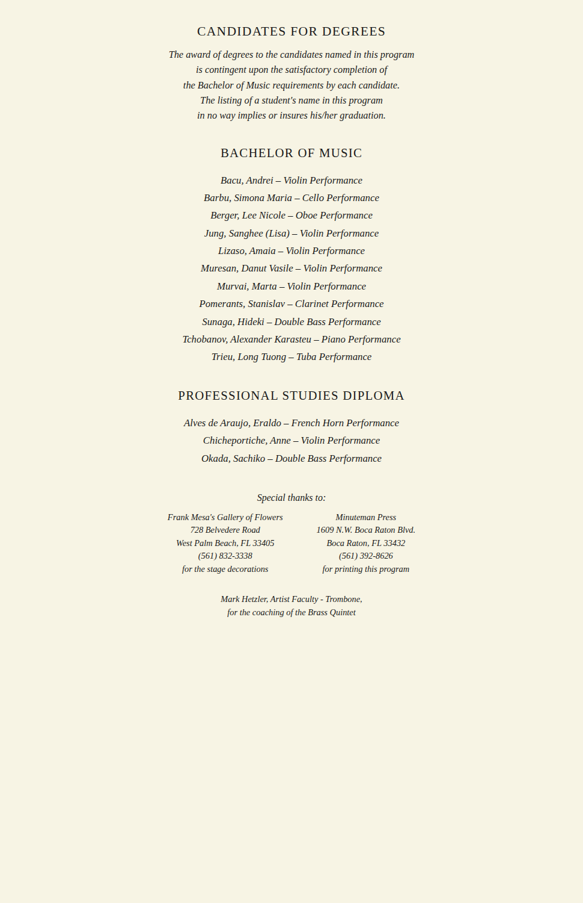CANDIDATES FOR DEGREES
The award of degrees to the candidates named in this program
is contingent upon the satisfactory completion of
the Bachelor of Music requirements by each candidate.
The listing of a student's name in this program
in no way implies or insures his/her graduation.
BACHELOR OF MUSIC
Bacu, Andrei – Violin Performance
Barbu, Simona Maria – Cello Performance
Berger, Lee Nicole – Oboe Performance
Jung, Sanghee (Lisa) – Violin Performance
Lizaso, Amaia – Violin Performance
Muresan, Danut Vasile – Violin Performance
Murvai, Marta – Violin Performance
Pomerants, Stanislav – Clarinet Performance
Sunaga, Hideki – Double Bass Performance
Tchobanov, Alexander Karasteu – Piano Performance
Trieu, Long Tuong – Tuba Performance
PROFESSIONAL STUDIES DIPLOMA
Alves de Araujo, Eraldo – French Horn Performance
Chicheportiche, Anne – Violin Performance
Okada, Sachiko – Double Bass Performance
Special thanks to:
| Frank Mesa's Gallery of Flowers 728 Belvedere Road West Palm Beach, FL 33405 (561) 832-3338 for the stage decorations | Minuteman Press 1609 N.W. Boca Raton Blvd. Boca Raton, FL 33432 (561) 392-8626 for printing this program |
Mark Hetzler, Artist Faculty - Trombone,
for the coaching of the Brass Quintet